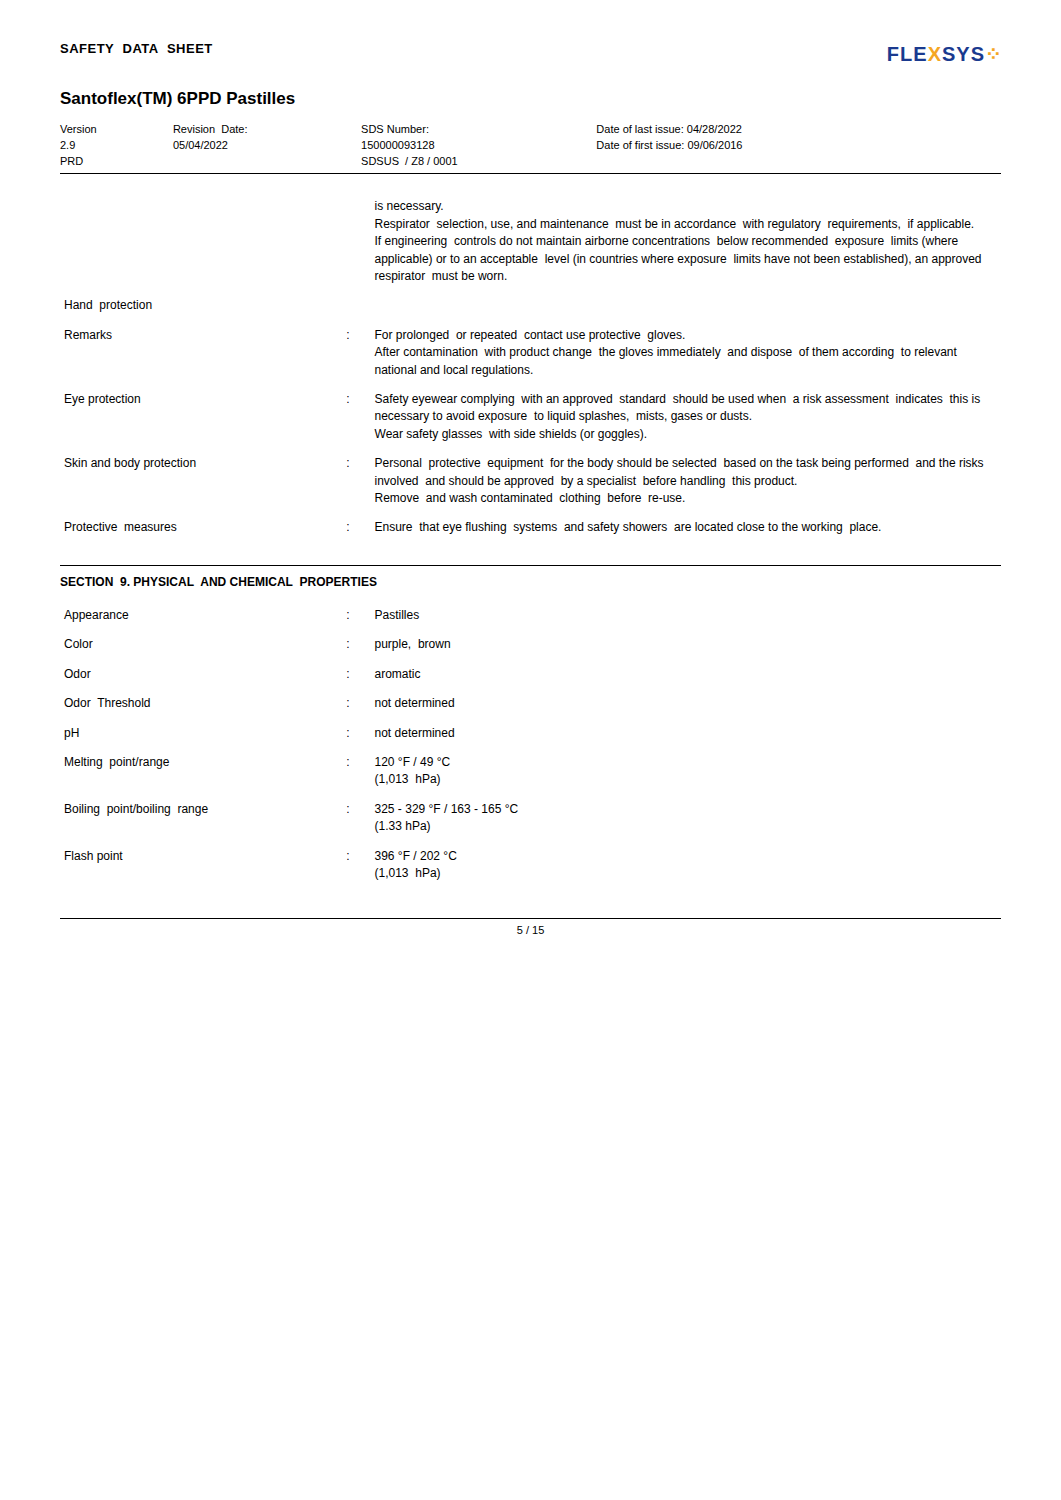SAFETY DATA SHEET
FLEXSYS⁘
Santoflex(TM) 6PPD Pastilles
| Version 2.9 PRD | Revision Date: 05/04/2022 | SDS Number: 150000093128 SDSUS / Z8 / 0001 | Date of last issue: 04/28/2022 Date of first issue: 09/06/2016 |
| | | is necessary. Respirator selection, use, and maintenance must be in accordance with regulatory requirements, if applicable. If engineering controls do not maintain airborne concentrations below recommended exposure limits (where applicable) or to an acceptable level (in countries where exposure limits have not been established), an approved respirator must be worn. |
| Hand protection | | |
| Remarks | : | For prolonged or repeated contact use protective gloves. After contamination with product change the gloves immediately and dispose of them according to relevant national and local regulations. |
| Eye protection | : | Safety eyewear complying with an approved standard should be used when a risk assessment indicates this is necessary to avoid exposure to liquid splashes, mists, gases or dusts. Wear safety glasses with side shields (or goggles). |
| Skin and body protection | : | Personal protective equipment for the body should be selected based on the task being performed and the risks involved and should be approved by a specialist before handling this product. Remove and wash contaminated clothing before re-use. |
| Protective measures | : | Ensure that eye flushing systems and safety showers are located close to the working place. |
SECTION 9. PHYSICAL AND CHEMICAL PROPERTIES
| Appearance | : | Pastilles |
| Color | : | purple, brown |
| Odor | : | aromatic |
| Odor Threshold | : | not determined |
| pH | : | not determined |
| Melting point/range | : | 120 °F / 49 °C (1,013 hPa) |
| Boiling point/boiling range | : | 325 - 329 °F / 163 - 165 °C (1.33 hPa) |
| Flash point | : | 396 °F / 202 °C (1,013 hPa) |
5 / 15